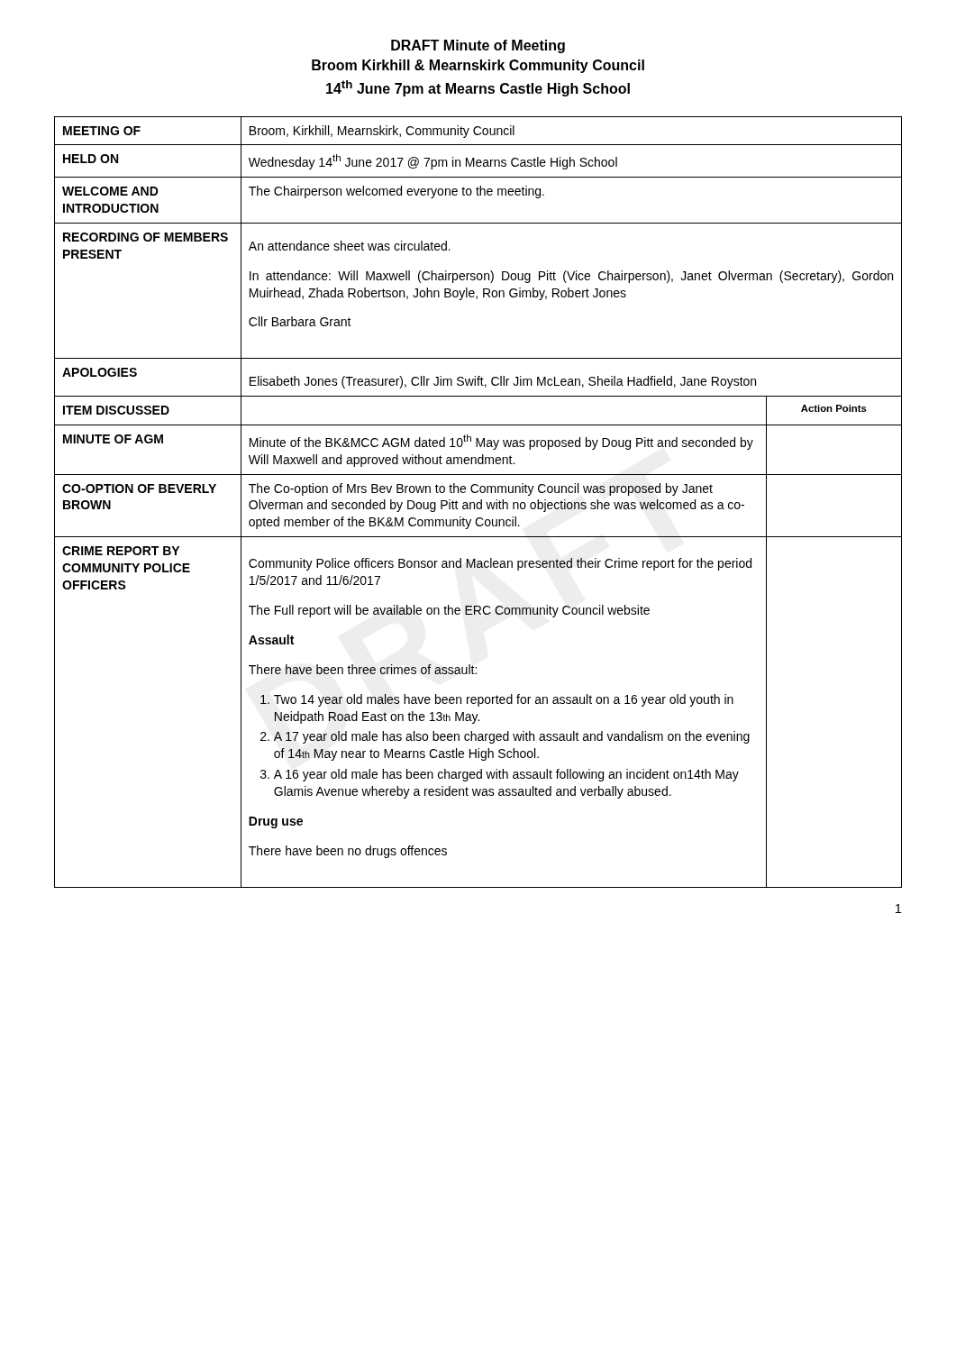DRAFT
DRAFT Minute of Meeting
Broom Kirkhill & Mearnskirk Community Council
14th June 7pm at Mearns Castle High School
| MEETING OF | Broom, Kirkhill, Mearnskirk, Community Council |
| HELD ON | Wednesday 14 th June 2017 @ 7pm in Mearns Castle High School |
| WELCOME AND INTRODUCTION | The Chairperson welcomed everyone to the meeting. |
| RECORDING OF MEMBERS PRESENT | An attendance sheet was circulated. In attendance: Will Maxwell (Chairperson) Doug Pitt (Vice Chairperson), Janet Olverman (Secretary), Gordon Muirhead, Zhada Robertson, John Boyle, Ron Gimby, Robert Jones Cllr Barbara Grant |
| APOLOGIES | Elisabeth Jones (Treasurer), Cllr Jim Swift, Cllr Jim McLean, Sheila Hadfield, Jane Royston |
| ITEM DISCUSSED | | Action Points |
| MINUTE OF AGM | Minute of the BK&MCC AGM dated 10 th May was proposed by Doug Pitt and seconded by Will Maxwell and approved without amendment. | |
| CO-OPTION OF BEVERLY BROWN | The Co-option of Mrs Bev Brown to the Community Council was proposed by Janet Olverman and seconded by Doug Pitt and with no objections she was welcomed as a co-opted member of the BK&M Community Council. | |
| CRIME REPORT BY COMMUNITY POLICE OFFICERS | Community Police officers Bonsor and Maclean presented their Crime report for the period 1/5/2017 and 11/6/2017 The Full report will be available on the ERC Community Council website Assault There have been three crimes of assault: Two 14 year old males have been reported for an assault on a 16 year old youth in Neidpath Road East on the 13 th May. A 17 year old male has also been charged with assault and vandalism on the evening of 14 th May near to Mearns Castle High School. A 16 year old male has been charged with assault following an incident on14th May Glamis Avenue whereby a resident was assaulted and verbally abused. Drug use There have been no drugs offences | |
1